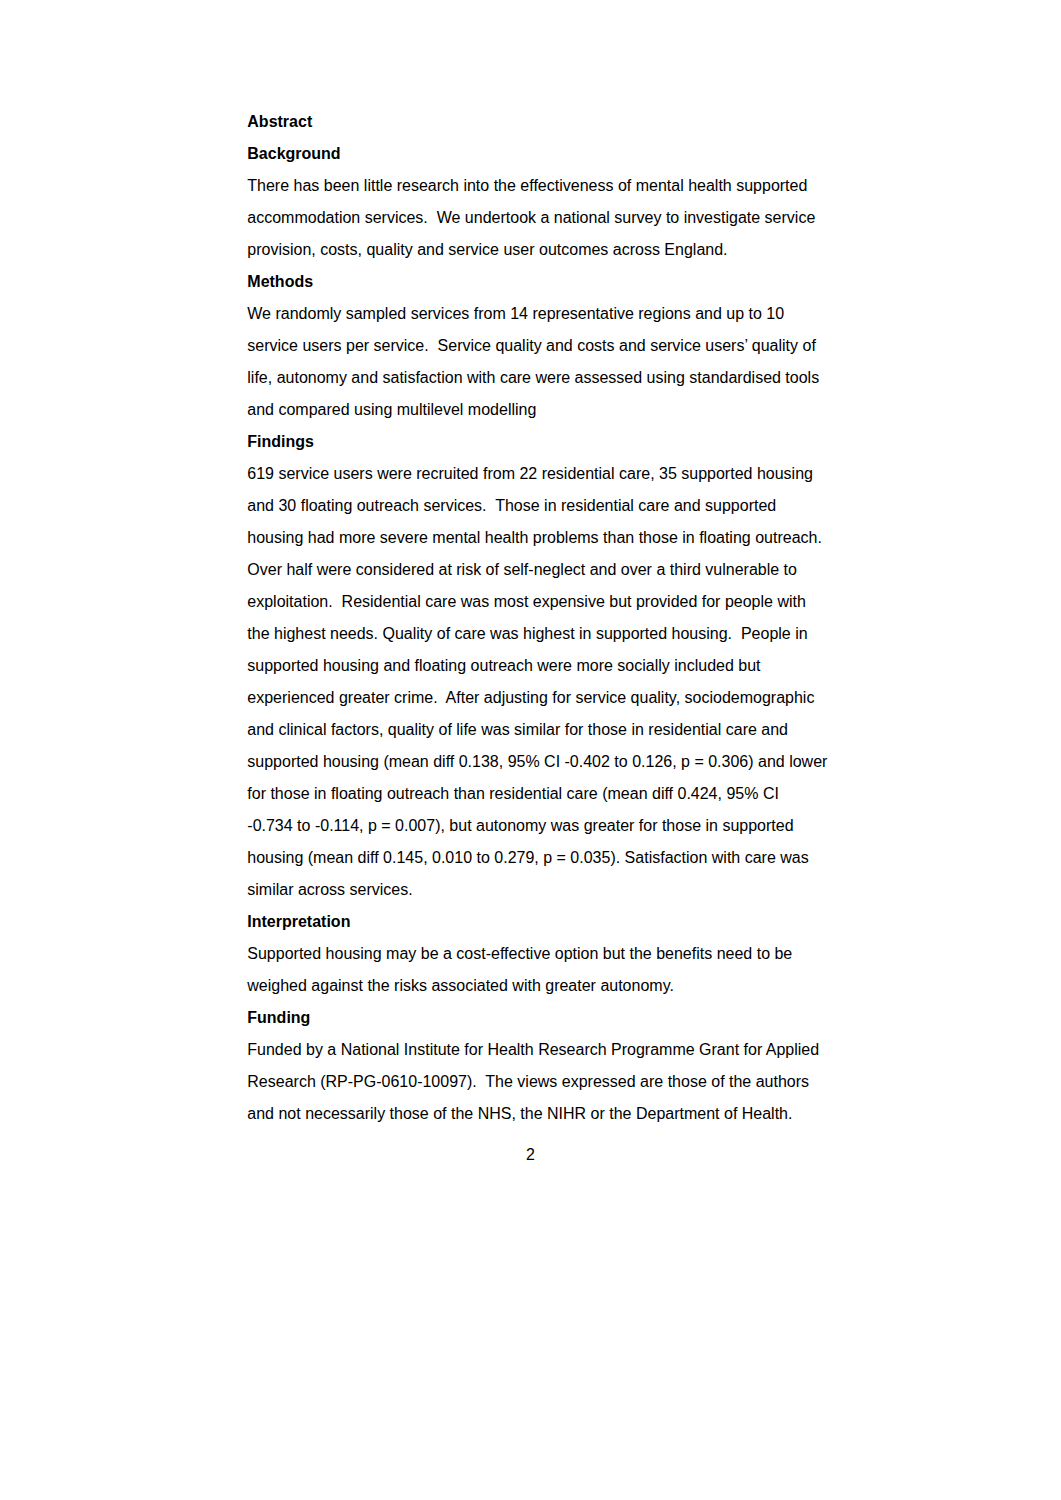Abstract
Background
There has been little research into the effectiveness of mental health supported accommodation services. We undertook a national survey to investigate service provision, costs, quality and service user outcomes across England.
Methods
We randomly sampled services from 14 representative regions and up to 10 service users per service. Service quality and costs and service users’ quality of life, autonomy and satisfaction with care were assessed using standardised tools and compared using multilevel modelling
Findings
619 service users were recruited from 22 residential care, 35 supported housing and 30 floating outreach services. Those in residential care and supported housing had more severe mental health problems than those in floating outreach. Over half were considered at risk of self-neglect and over a third vulnerable to exploitation. Residential care was most expensive but provided for people with the highest needs. Quality of care was highest in supported housing. People in supported housing and floating outreach were more socially included but experienced greater crime. After adjusting for service quality, sociodemographic and clinical factors, quality of life was similar for those in residential care and supported housing (mean diff 0.138, 95% CI -0.402 to 0.126, p = 0.306) and lower for those in floating outreach than residential care (mean diff 0.424, 95% CI -0.734 to -0.114, p = 0.007), but autonomy was greater for those in supported housing (mean diff 0.145, 0.010 to 0.279, p = 0.035). Satisfaction with care was similar across services.
Interpretation
Supported housing may be a cost-effective option but the benefits need to be weighed against the risks associated with greater autonomy.
Funding
Funded by a National Institute for Health Research Programme Grant for Applied Research (RP-PG-0610-10097). The views expressed are those of the authors and not necessarily those of the NHS, the NIHR or the Department of Health.
2